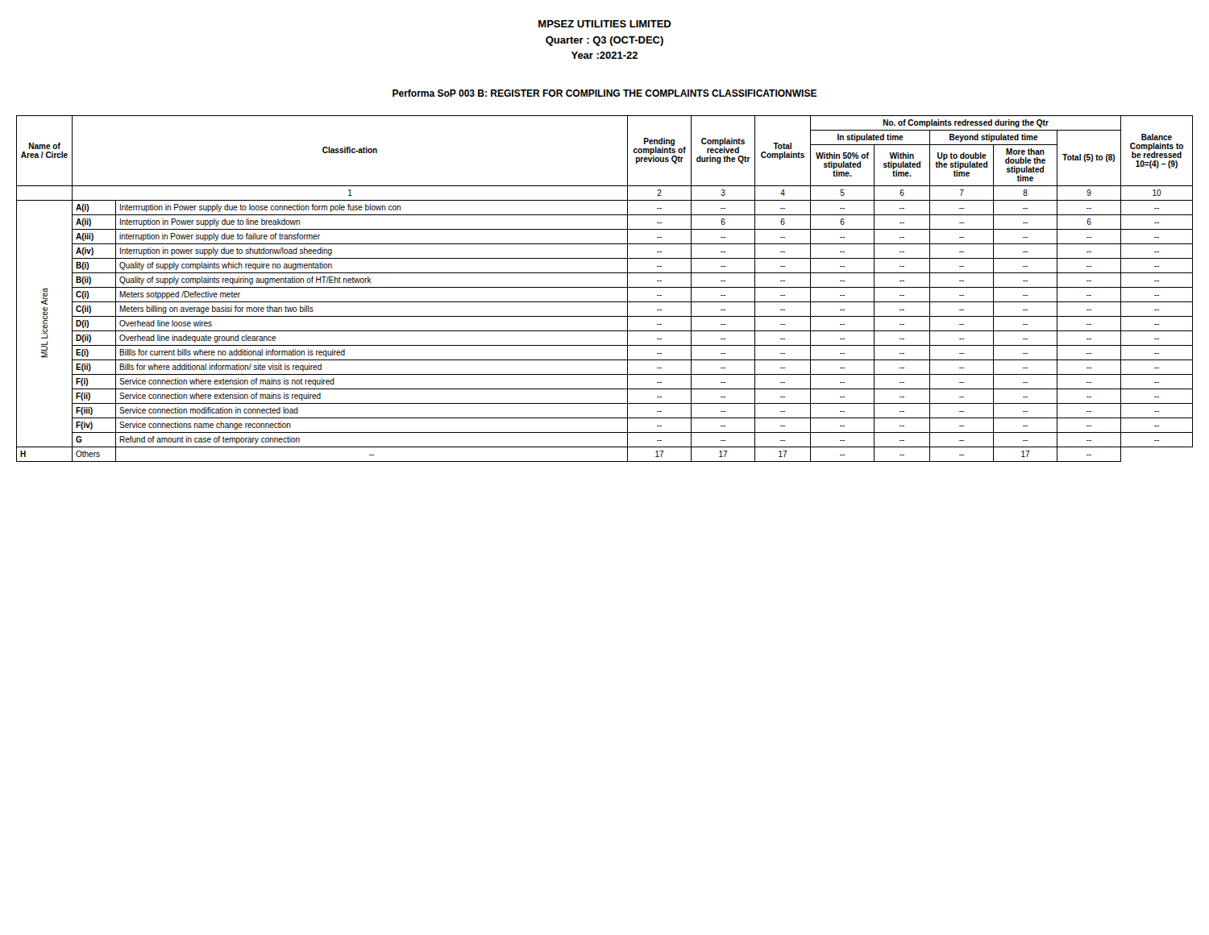MPSEZ UTILITIES LIMITED
Quarter : Q3 (OCT-DEC)
Year :2021-22
Performa SoP 003 B: REGISTER FOR COMPILING THE COMPLAINTS CLASSIFICATIONWISE
| Name of Area / Circle | Classific-ation | Pending complaints of previous Qtr | Complaints received during the Qtr | Total Complaints | No. of Complaints redressed during the Qtr | Balance Complaints to be redressed 10=(4) – (9) |
| --- | --- | --- | --- | --- | --- | --- |
| In stipulated time | Beyond stipulated time | Total (5) to (8) |
| Within 50% of stipulated time. | Within stipulated time. | Up to double the stipulated time | More than double the stipulated time |
| | 1 | 2 | 3 | 4 | 5 | 6 | 7 | 8 | 9 | 10 |
| MUL Licencee Area | A(i) | Interrruption in Power supply due to loose connection form pole fuse blown con | -- | -- | -- | -- | -- | -- | -- | -- | -- |
| A(ii) | Interruption in Power supply due to line breakdown | -- | 6 | 6 | 6 | -- | -- | -- | 6 | -- |
| A(iii) | interruption in Power supply due to failure of transformer | -- | -- | -- | -- | -- | -- | -- | -- | -- |
| A(iv) | Interruption in power supply due to shutdonw/load sheeding | -- | -- | -- | -- | -- | -- | -- | -- | -- |
| B(i) | Quality of supply complaints which require no augmentation | -- | -- | -- | -- | -- | -- | -- | -- | -- |
| B(ii) | Quality of supply complaints requiring augmentation of HT/Eht network | -- | -- | -- | -- | -- | -- | -- | -- | -- |
| C(i) | Meters sotppped /Defective meter | -- | -- | -- | -- | -- | -- | -- | -- | -- |
| C(ii) | Meters billing on average basisi for more than two bills | -- | -- | -- | -- | -- | -- | -- | -- | -- |
| D(i) | Overhead line loose wires | -- | -- | -- | -- | -- | -- | -- | -- | -- |
| D(ii) | Overhead line inadequate ground clearance | -- | -- | -- | -- | -- | -- | -- | -- | -- |
| E(i) | Billls for current bills where no additional information is required | -- | -- | -- | -- | -- | -- | -- | -- | -- |
| E(ii) | Bills for where additional information/ site visit is required | -- | -- | -- | -- | -- | -- | -- | -- | -- |
| F(i) | Service connection where extension of mains is not required | -- | -- | -- | -- | -- | -- | -- | -- | -- |
| F(ii) | Service connection where extension of mains is required | -- | -- | -- | -- | -- | -- | -- | -- | -- |
| F(iii) | Service connection modification in connected load | -- | -- | -- | -- | -- | -- | -- | -- | -- |
| F(iv) | Service connections name change reconnection | -- | -- | -- | -- | -- | -- | -- | -- | -- |
| G | Refund of amount in case of temporary connection | -- | -- | -- | -- | -- | -- | -- | -- | -- |
| H | Others | -- | 17 | 17 | 17 | -- | -- | -- | 17 | -- |